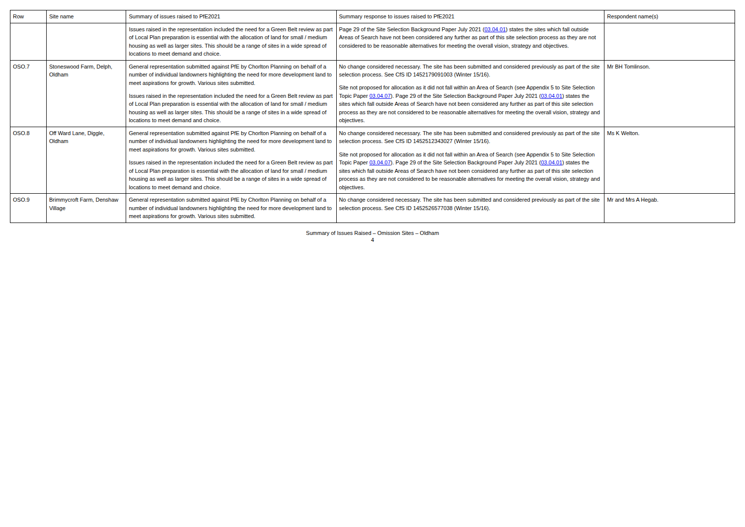| Row | Site name | Summary of issues raised to PfE2021 | Summary response to issues raised to PfE2021 | Respondent name(s) |
| --- | --- | --- | --- | --- |
| | | Issues raised in the representation included the need for a Green Belt review as part of Local Plan preparation is essential with the allocation of land for small / medium housing as well as larger sites. This should be a range of sites in a wide spread of locations to meet demand and choice. | Page 29 of the Site Selection Background Paper July 2021 ( 03.04.01 ) states the sites which fall outside Areas of Search have not been considered any further as part of this site selection process as they are not considered to be reasonable alternatives for meeting the overall vision, strategy and objectives. | |
| OSO.7 | Stoneswood Farm, Delph, Oldham | General representation submitted against PfE by Chorlton Planning on behalf of a number of individual landowners highlighting the need for more development land to meet aspirations for growth. Various sites submitted. Issues raised in the representation included the need for a Green Belt review as part of Local Plan preparation is essential with the allocation of land for small / medium housing as well as larger sites. This should be a range of sites in a wide spread of locations to meet demand and choice. | No change considered necessary. The site has been submitted and considered previously as part of the site selection process. See CfS ID 1452179091003 (Winter 15/16). Site not proposed for allocation as it did not fall within an Area of Search (see Appendix 5 to Site Selection Topic Paper 03.04.07 ). Page 29 of the Site Selection Background Paper July 2021 ( 03.04.01 ) states the sites which fall outside Areas of Search have not been considered any further as part of this site selection process as they are not considered to be reasonable alternatives for meeting the overall vision, strategy and objectives. | Mr BH Tomlinson. |
| OSO.8 | Off Ward Lane, Diggle, Oldham | General representation submitted against PfE by Chorlton Planning on behalf of a number of individual landowners highlighting the need for more development land to meet aspirations for growth. Various sites submitted. Issues raised in the representation included the need for a Green Belt review as part of Local Plan preparation is essential with the allocation of land for small / medium housing as well as larger sites. This should be a range of sites in a wide spread of locations to meet demand and choice. | No change considered necessary. The site has been submitted and considered previously as part of the site selection process. See CfS ID 1452512343027 (Winter 15/16). Site not proposed for allocation as it did not fall within an Area of Search (see Appendix 5 to Site Selection Topic Paper 03.04.07 ). Page 29 of the Site Selection Background Paper July 2021 ( 03.04.01 ) states the sites which fall outside Areas of Search have not been considered any further as part of this site selection process as they are not considered to be reasonable alternatives for meeting the overall vision, strategy and objectives. | Ms K Welton. |
| OSO.9 | Brimmycroft Farm, Denshaw Village | General representation submitted against PfE by Chorlton Planning on behalf of a number of individual landowners highlighting the need for more development land to meet aspirations for growth. Various sites submitted. | No change considered necessary. The site has been submitted and considered previously as part of the site selection process. See CfS ID 1452526577038 (Winter 15/16). | Mr and Mrs A Hegab. |
Summary of Issues Raised – Omission Sites – Oldham
4